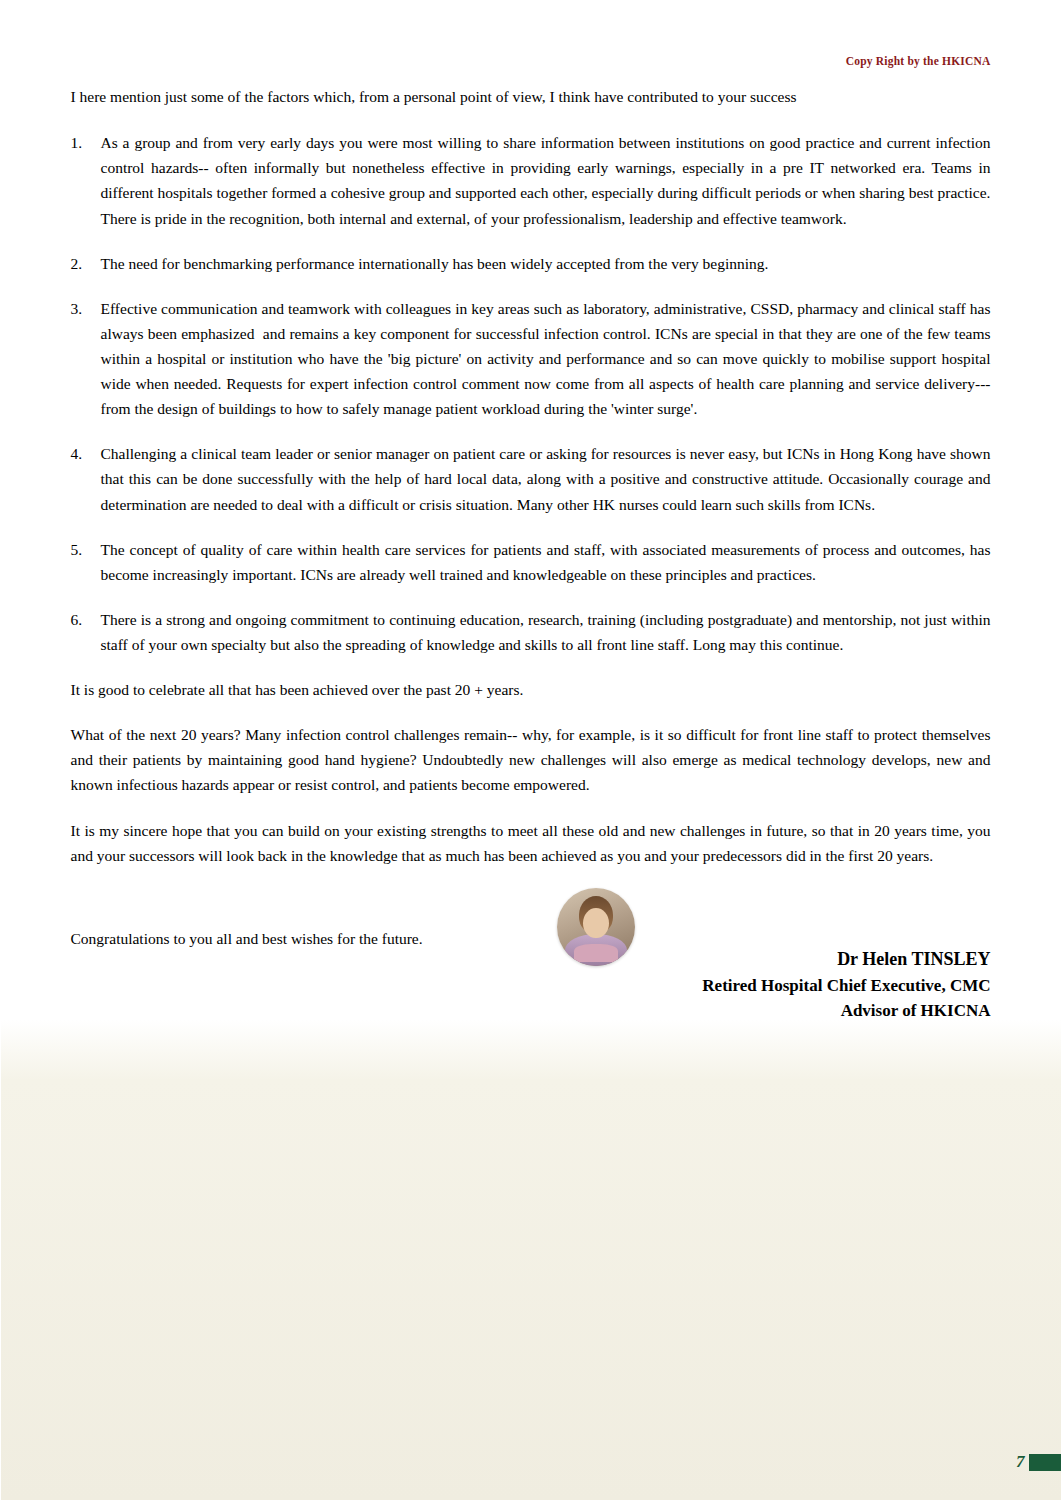Copy Right by the HKICNA
I here mention just some of the factors which, from a personal point of view, I think have contributed to your success
As a group and from very early days you were most willing to share information between institutions on good practice and current infection control hazards-- often informally but nonetheless effective in providing early warnings, especially in a pre IT networked era. Teams in different hospitals together formed a cohesive group and supported each other, especially during difficult periods or when sharing best practice. There is pride in the recognition, both internal and external, of your professionalism, leadership and effective teamwork.
The need for benchmarking performance internationally has been widely accepted from the very beginning.
Effective communication and teamwork with colleagues in key areas such as laboratory, administrative, CSSD, pharmacy and clinical staff has always been emphasized and remains a key component for successful infection control. ICNs are special in that they are one of the few teams within a hospital or institution who have the 'big picture' on activity and performance and so can move quickly to mobilise support hospital wide when needed. Requests for expert infection control comment now come from all aspects of health care planning and service delivery--- from the design of buildings to how to safely manage patient workload during the 'winter surge'.
Challenging a clinical team leader or senior manager on patient care or asking for resources is never easy, but ICNs in Hong Kong have shown that this can be done successfully with the help of hard local data, along with a positive and constructive attitude. Occasionally courage and determination are needed to deal with a difficult or crisis situation. Many other HK nurses could learn such skills from ICNs.
The concept of quality of care within health care services for patients and staff, with associated measurements of process and outcomes, has become increasingly important. ICNs are already well trained and knowledgeable on these principles and practices.
There is a strong and ongoing commitment to continuing education, research, training (including postgraduate) and mentorship, not just within staff of your own specialty but also the spreading of knowledge and skills to all front line staff. Long may this continue.
It is good to celebrate all that has been achieved over the past 20 + years.
What of the next 20 years? Many infection control challenges remain-- why, for example, is it so difficult for front line staff to protect themselves and their patients by maintaining good hand hygiene? Undoubtedly new challenges will also emerge as medical technology develops, new and known infectious hazards appear or resist control, and patients become empowered.
It is my sincere hope that you can build on your existing strengths to meet all these old and new challenges in future, so that in 20 years time, you and your successors will look back in the knowledge that as much has been achieved as you and your predecessors did in the first 20 years.
Congratulations to you all and best wishes for the future.
Dr Helen TINSLEY
Retired Hospital Chief Executive, CMC
Advisor of HKICNA
7